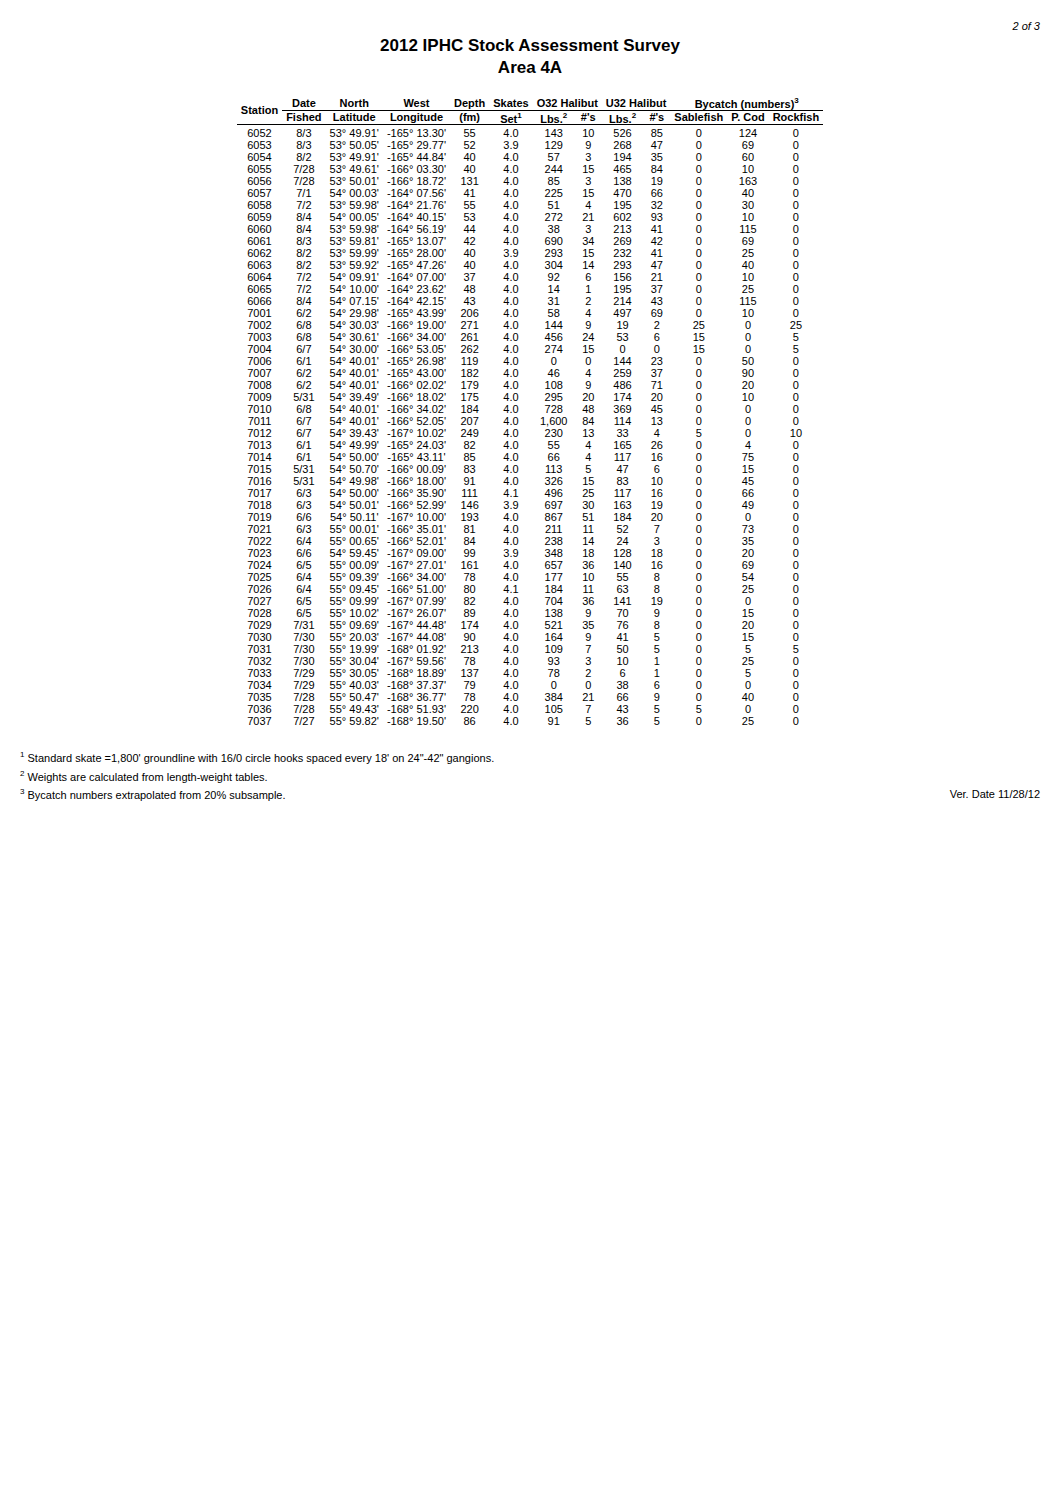2 of 3
2012 IPHC Stock Assessment Survey
Area 4A
| Station | Date | North | West | Depth | Skates | O32 Halibut | U32 Halibut | Bycatch (numbers) 3 |
| --- | --- | --- | --- | --- | --- | --- | --- | --- |
| Fished | Latitude | Longitude | (fm) | Set 1 | Lbs. 2 | #'s | Lbs. 2 | #'s | Sablefish | P. Cod | Rockfish |
| 6052 | 8/3 | 53° 49.91' | -165° 13.30' | 55 | 4.0 | 143 | 10 | 526 | 85 | 0 | 124 | 0 |
| 6053 | 8/3 | 53° 50.05' | -165° 29.77' | 52 | 3.9 | 129 | 9 | 268 | 47 | 0 | 69 | 0 |
| 6054 | 8/2 | 53° 49.91' | -165° 44.84' | 40 | 4.0 | 57 | 3 | 194 | 35 | 0 | 60 | 0 |
| 6055 | 7/28 | 53° 49.61' | -166° 03.30' | 40 | 4.0 | 244 | 15 | 465 | 84 | 0 | 10 | 0 |
| 6056 | 7/28 | 53° 50.01' | -166° 18.72' | 131 | 4.0 | 85 | 3 | 138 | 19 | 0 | 163 | 0 |
| 6057 | 7/1 | 54° 00.03' | -164° 07.56' | 41 | 4.0 | 225 | 15 | 470 | 66 | 0 | 40 | 0 |
| 6058 | 7/2 | 53° 59.98' | -164° 21.76' | 55 | 4.0 | 51 | 4 | 195 | 32 | 0 | 30 | 0 |
| 6059 | 8/4 | 54° 00.05' | -164° 40.15' | 53 | 4.0 | 272 | 21 | 602 | 93 | 0 | 10 | 0 |
| 6060 | 8/4 | 53° 59.98' | -164° 56.19' | 44 | 4.0 | 38 | 3 | 213 | 41 | 0 | 115 | 0 |
| 6061 | 8/3 | 53° 59.81' | -165° 13.07' | 42 | 4.0 | 690 | 34 | 269 | 42 | 0 | 69 | 0 |
| 6062 | 8/2 | 53° 59.99' | -165° 28.00' | 40 | 3.9 | 293 | 15 | 232 | 41 | 0 | 25 | 0 |
| 6063 | 8/2 | 53° 59.92' | -165° 47.26' | 40 | 4.0 | 304 | 14 | 293 | 47 | 0 | 40 | 0 |
| 6064 | 7/2 | 54° 09.91' | -164° 07.00' | 37 | 4.0 | 92 | 6 | 156 | 21 | 0 | 10 | 0 |
| 6065 | 7/2 | 54° 10.00' | -164° 23.62' | 48 | 4.0 | 14 | 1 | 195 | 37 | 0 | 25 | 0 |
| 6066 | 8/4 | 54° 07.15' | -164° 42.15' | 43 | 4.0 | 31 | 2 | 214 | 43 | 0 | 115 | 0 |
| 7001 | 6/2 | 54° 29.98' | -165° 43.99' | 206 | 4.0 | 58 | 4 | 497 | 69 | 0 | 10 | 0 |
| 7002 | 6/8 | 54° 30.03' | -166° 19.00' | 271 | 4.0 | 144 | 9 | 19 | 2 | 25 | 0 | 25 |
| 7003 | 6/8 | 54° 30.61' | -166° 34.00' | 261 | 4.0 | 456 | 24 | 53 | 6 | 15 | 0 | 5 |
| 7004 | 6/7 | 54° 30.00' | -166° 53.05' | 262 | 4.0 | 274 | 15 | 0 | 0 | 15 | 0 | 5 |
| 7006 | 6/1 | 54° 40.01' | -165° 26.98' | 119 | 4.0 | 0 | 0 | 144 | 23 | 0 | 50 | 0 |
| 7007 | 6/2 | 54° 40.01' | -165° 43.00' | 182 | 4.0 | 46 | 4 | 259 | 37 | 0 | 90 | 0 |
| 7008 | 6/2 | 54° 40.01' | -166° 02.02' | 179 | 4.0 | 108 | 9 | 486 | 71 | 0 | 20 | 0 |
| 7009 | 5/31 | 54° 39.49' | -166° 18.02' | 175 | 4.0 | 295 | 20 | 174 | 20 | 0 | 10 | 0 |
| 7010 | 6/8 | 54° 40.01' | -166° 34.02' | 184 | 4.0 | 728 | 48 | 369 | 45 | 0 | 0 | 0 |
| 7011 | 6/7 | 54° 40.01' | -166° 52.05' | 207 | 4.0 | 1,600 | 84 | 114 | 13 | 0 | 0 | 0 |
| 7012 | 6/7 | 54° 39.43' | -167° 10.02' | 249 | 4.0 | 230 | 13 | 33 | 4 | 5 | 0 | 10 |
| 7013 | 6/1 | 54° 49.99' | -165° 24.03' | 82 | 4.0 | 55 | 4 | 165 | 26 | 0 | 4 | 0 |
| 7014 | 6/1 | 54° 50.00' | -165° 43.11' | 85 | 4.0 | 66 | 4 | 117 | 16 | 0 | 75 | 0 |
| 7015 | 5/31 | 54° 50.70' | -166° 00.09' | 83 | 4.0 | 113 | 5 | 47 | 6 | 0 | 15 | 0 |
| 7016 | 5/31 | 54° 49.98' | -166° 18.00' | 91 | 4.0 | 326 | 15 | 83 | 10 | 0 | 45 | 0 |
| 7017 | 6/3 | 54° 50.00' | -166° 35.90' | 111 | 4.1 | 496 | 25 | 117 | 16 | 0 | 66 | 0 |
| 7018 | 6/3 | 54° 50.01' | -166° 52.99' | 146 | 3.9 | 697 | 30 | 163 | 19 | 0 | 49 | 0 |
| 7019 | 6/6 | 54° 50.11' | -167° 10.00' | 193 | 4.0 | 867 | 51 | 184 | 20 | 0 | 0 | 0 |
| 7021 | 6/3 | 55° 00.01' | -166° 35.01' | 81 | 4.0 | 211 | 11 | 52 | 7 | 0 | 73 | 0 |
| 7022 | 6/4 | 55° 00.65' | -166° 52.01' | 84 | 4.0 | 238 | 14 | 24 | 3 | 0 | 35 | 0 |
| 7023 | 6/6 | 54° 59.45' | -167° 09.00' | 99 | 3.9 | 348 | 18 | 128 | 18 | 0 | 20 | 0 |
| 7024 | 6/5 | 55° 00.09' | -167° 27.01' | 161 | 4.0 | 657 | 36 | 140 | 16 | 0 | 69 | 0 |
| 7025 | 6/4 | 55° 09.39' | -166° 34.00' | 78 | 4.0 | 177 | 10 | 55 | 8 | 0 | 54 | 0 |
| 7026 | 6/4 | 55° 09.45' | -166° 51.00' | 80 | 4.1 | 184 | 11 | 63 | 8 | 0 | 25 | 0 |
| 7027 | 6/5 | 55° 09.99' | -167° 07.99' | 82 | 4.0 | 704 | 36 | 141 | 19 | 0 | 0 | 0 |
| 7028 | 6/5 | 55° 10.02' | -167° 26.07' | 89 | 4.0 | 138 | 9 | 70 | 9 | 0 | 15 | 0 |
| 7029 | 7/31 | 55° 09.69' | -167° 44.48' | 174 | 4.0 | 521 | 35 | 76 | 8 | 0 | 20 | 0 |
| 7030 | 7/30 | 55° 20.03' | -167° 44.08' | 90 | 4.0 | 164 | 9 | 41 | 5 | 0 | 15 | 0 |
| 7031 | 7/30 | 55° 19.99' | -168° 01.92' | 213 | 4.0 | 109 | 7 | 50 | 5 | 0 | 5 | 5 |
| 7032 | 7/30 | 55° 30.04' | -167° 59.56' | 78 | 4.0 | 93 | 3 | 10 | 1 | 0 | 25 | 0 |
| 7033 | 7/29 | 55° 30.05' | -168° 18.89' | 137 | 4.0 | 78 | 2 | 6 | 1 | 0 | 5 | 0 |
| 7034 | 7/29 | 55° 40.03' | -168° 37.37' | 79 | 4.0 | 0 | 0 | 38 | 6 | 0 | 0 | 0 |
| 7035 | 7/28 | 55° 50.47' | -168° 36.77' | 78 | 4.0 | 384 | 21 | 66 | 9 | 0 | 40 | 0 |
| 7036 | 7/28 | 55° 49.43' | -168° 51.93' | 220 | 4.0 | 105 | 7 | 43 | 5 | 5 | 0 | 0 |
| 7037 | 7/27 | 55° 59.82' | -168° 19.50' | 86 | 4.0 | 91 | 5 | 36 | 5 | 0 | 25 | 0 |
1 Standard skate =1,800' groundline with 16/0 circle hooks spaced every 18' on 24"-42" gangions.
2 Weights are calculated from length-weight tables.
3 Bycatch numbers extrapolated from 20% subsample. Ver. Date 11/28/12